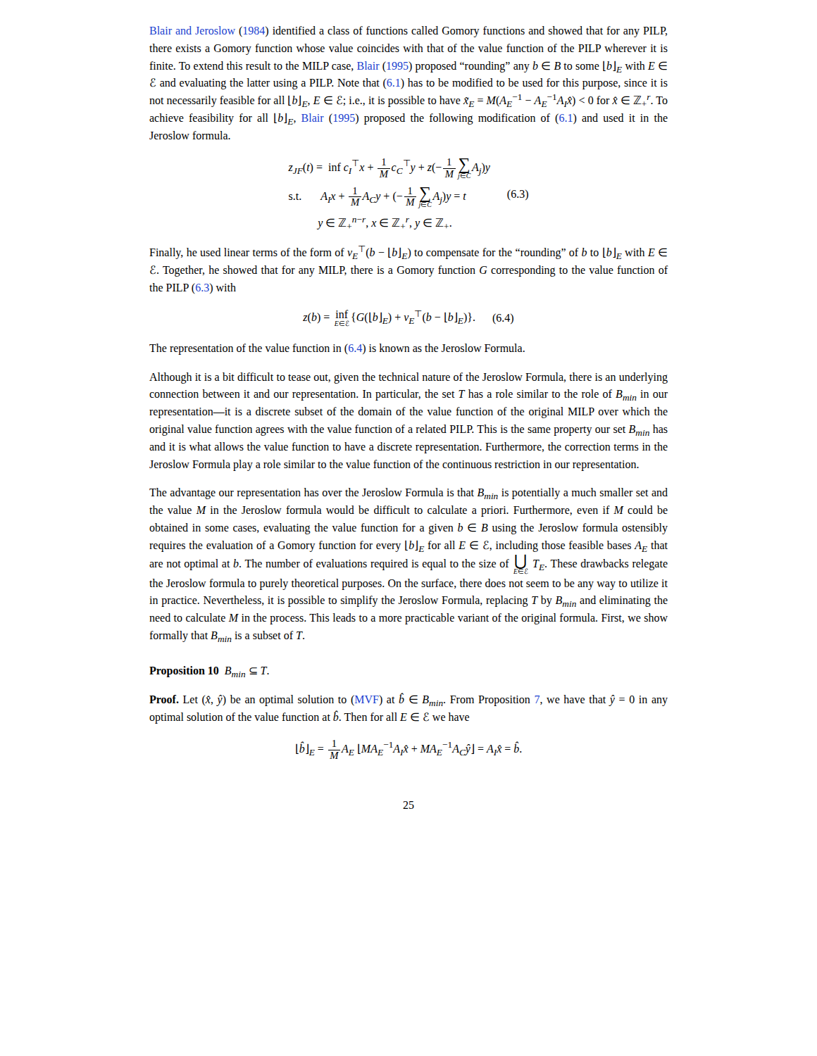Blair and Jeroslow (1984) identified a class of functions called Gomory functions and showed that for any PILP, there exists a Gomory function whose value coincides with that of the value function of the PILP wherever it is finite. To extend this result to the MILP case, Blair (1995) proposed “rounding” any b ∈ B to some ⌊b⌋E with E ∈ ℰ and evaluating the latter using a PILP. Note that (6.1) has to be modified to be used for this purpose, since it is not necessarily feasible for all ⌊b⌋E, E ∈ ℰ; i.e., it is possible to have x̃E = M(AE−1 − AE−1AIx̂) < 0 for x̂ ∈ ℤ+r. To achieve feasibility for all ⌊b⌋E, Blair (1995) proposed the following modification of (6.1) and used it in the Jeroslow formula.
zJF(t) = inf cI⊤x + 1 M cC⊤y + z(−1 M∑j∈C Aj)y
s.t. AIx + 1 M ACy + (−1 M∑j∈C Aj)y = t
y ∈ ℤ+n−r, x ∈ ℤ+r, y ∈ ℤ+.
(6.3)
Finally, he used linear terms of the form of νE⊤(b − ⌊b⌋E) to compensate for the “rounding” of b to ⌊b⌋E with E ∈ ℰ. Together, he showed that for any MILP, there is a Gomory function G corresponding to the value function of the PILP (6.3) with
z(b) = inf E∈ℰ{G(⌊b⌋E) + νE⊤(b − ⌊b⌋E)}.
(6.4)
The representation of the value function in (6.4) is known as the Jeroslow Formula.
Although it is a bit difficult to tease out, given the technical nature of the Jeroslow Formula, there is an underlying connection between it and our representation. In particular, the set T has a role similar to the role of Bmin in our representation—it is a discrete subset of the domain of the value function of the original MILP over which the original value function agrees with the value function of a related PILP. This is the same property our set Bmin has and it is what allows the value function to have a discrete representation. Furthermore, the correction terms in the Jeroslow Formula play a role similar to the value function of the continuous restriction in our representation.
The advantage our representation has over the Jeroslow Formula is that Bmin is potentially a much smaller set and the value M in the Jeroslow formula would be difficult to calculate a priori. Furthermore, even if M could be obtained in some cases, evaluating the value function for a given b ∈ B using the Jeroslow formula ostensibly requires the evaluation of a Gomory function for every ⌊b⌋E for all E ∈ ℰ, including those feasible bases AE that are not optimal at b. The number of evaluations required is equal to the size of ⋃E∈ℰ TE. These drawbacks relegate the Jeroslow formula to purely theoretical purposes. On the surface, there does not seem to be any way to utilize it in practice. Nevertheless, it is possible to simplify the Jeroslow Formula, replacing T by Bmin and eliminating the need to calculate M in the process. This leads to a more practicable variant of the original formula. First, we show formally that Bmin is a subset of T.
Proposition 10 Bmin ⊆ T.
Proof. Let (x̂, ŷ) be an optimal solution to (MVF) at b̂ ∈ Bmin. From Proposition 7, we have that ŷ = 0 in any optimal solution of the value function at b̂. Then for all E ∈ ℰ we have
⌊b̂⌋E = 1 M AE ⌊MAE−1AIx̂ + MAE−1ACŷ⌋ = AIx̂ = b̂.
25